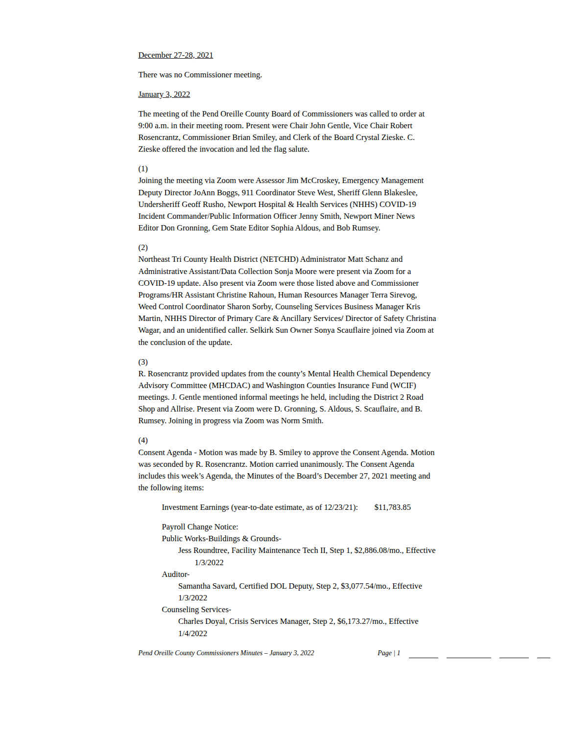December 27-28, 2021
There was no Commissioner meeting.
January 3, 2022
The meeting of the Pend Oreille County Board of Commissioners was called to order at 9:00 a.m. in their meeting room. Present were Chair John Gentle, Vice Chair Robert Rosencrantz, Commissioner Brian Smiley, and Clerk of the Board Crystal Zieske. C. Zieske offered the invocation and led the flag salute.
(1)
Joining the meeting via Zoom were Assessor Jim McCroskey, Emergency Management Deputy Director JoAnn Boggs, 911 Coordinator Steve West, Sheriff Glenn Blakeslee, Undersheriff Geoff Rusho, Newport Hospital & Health Services (NHHS) COVID-19 Incident Commander/Public Information Officer Jenny Smith, Newport Miner News Editor Don Gronning, Gem State Editor Sophia Aldous, and Bob Rumsey.
(2)
Northeast Tri County Health District (NETCHD) Administrator Matt Schanz and Administrative Assistant/Data Collection Sonja Moore were present via Zoom for a COVID-19 update. Also present via Zoom were those listed above and Commissioner Programs/HR Assistant Christine Rahoun, Human Resources Manager Terra Sirevog, Weed Control Coordinator Sharon Sorby, Counseling Services Business Manager Kris Martin, NHHS Director of Primary Care & Ancillary Services/ Director of Safety Christina Wagar, and an unidentified caller. Selkirk Sun Owner Sonya Scauflaire joined via Zoom at the conclusion of the update.
(3)
R. Rosencrantz provided updates from the county’s Mental Health Chemical Dependency Advisory Committee (MHCDAC) and Washington Counties Insurance Fund (WCIF) meetings. J. Gentle mentioned informal meetings he held, including the District 2 Road Shop and Allrise. Present via Zoom were D. Gronning, S. Aldous, S. Scauflaire, and B. Rumsey. Joining in progress via Zoom was Norm Smith.
(4)
Consent Agenda - Motion was made by B. Smiley to approve the Consent Agenda. Motion was seconded by R. Rosencrantz. Motion carried unanimously. The Consent Agenda includes this week’s Agenda, the Minutes of the Board’s December 27, 2021 meeting and the following items:
Investment Earnings (year-to-date estimate, as of 12/23/21): $11,783.85
Payroll Change Notice:
Public Works-Buildings & Grounds-
Jess Roundtree, Facility Maintenance Tech II, Step 1, $2,886.08/mo., Effective
1/3/2022
Auditor-
Samantha Savard, Certified DOL Deputy, Step 2, $3,077.54/mo., Effective 1/3/2022
Counseling Services-
Charles Doyal, Crisis Services Manager, Step 2, $6,173.27/mo., Effective 1/4/2022
Pend Oreille County Commissioners Minutes – January 3, 2022 Page | 1